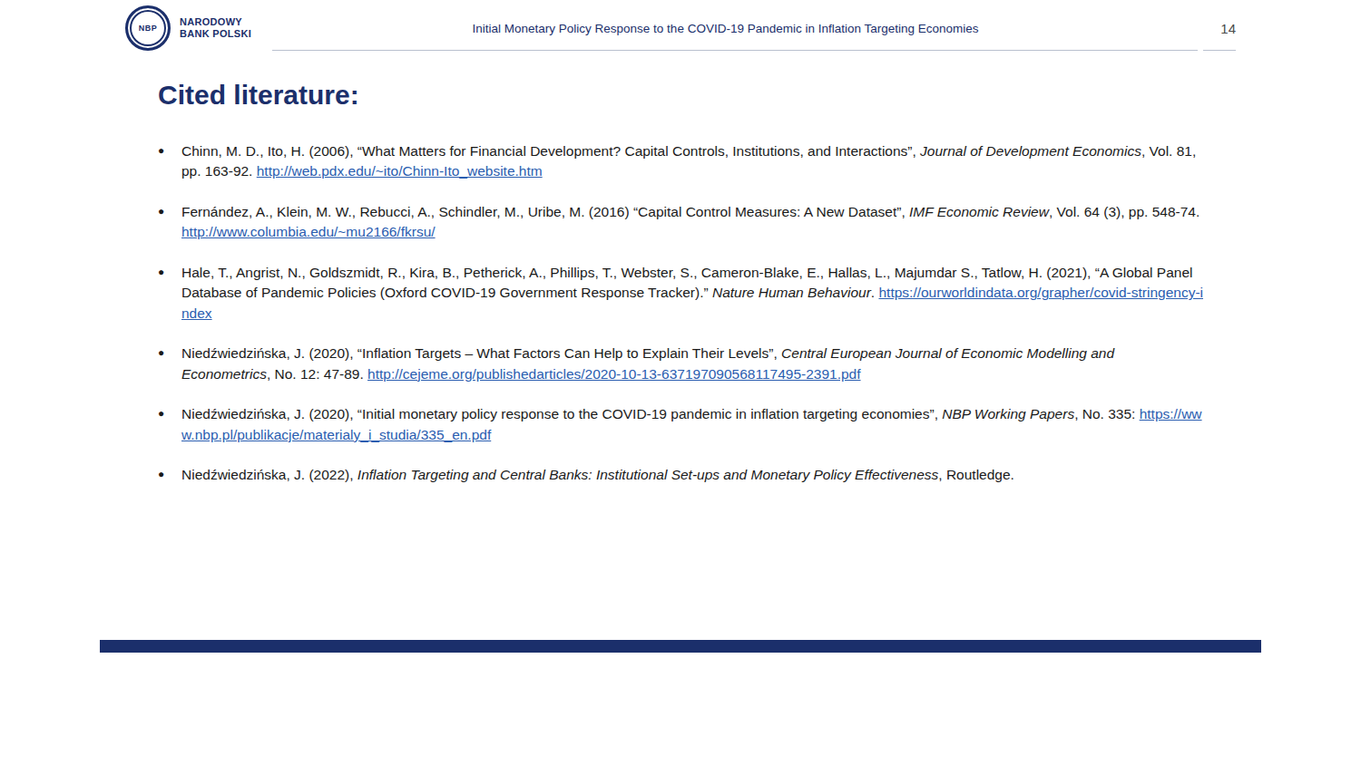NARODOWY
BANK POLSKI
Initial Monetary Policy Response to the COVID-19 Pandemic in Inflation Targeting Economies
14
Cited literature:
Chinn, M. D., Ito, H. (2006), “What Matters for Financial Development? Capital Controls, Institutions, and Interactions”, Journal of Development Economics, Vol. 81, pp. 163-92. http://web.pdx.edu/~ito/Chinn-Ito_website.htm
Fernández, A., Klein, M. W., Rebucci, A., Schindler, M., Uribe, M. (2016) “Capital Control Measures: A New Dataset”, IMF Economic Review, Vol. 64 (3), pp. 548-74. http://www.columbia.edu/~mu2166/fkrsu/
Hale, T., Angrist, N., Goldszmidt, R., Kira, B., Petherick, A., Phillips, T., Webster, S., Cameron-Blake, E., Hallas, L., Majumdar S., Tatlow, H. (2021), “A Global Panel Database of Pandemic Policies (Oxford COVID-19 Government Response Tracker).” Nature Human Behaviour. https://ourworldindata.org/grapher/covid-stringency-index
Niedźwiedzińska, J. (2020), “Inflation Targets – What Factors Can Help to Explain Their Levels”, Central European Journal of Economic Modelling and Econometrics, No. 12: 47-89. http://cejeme.org/publishedarticles/2020-10-13-637197090568117495-2391.pdf
Niedźwiedzińska, J. (2020), “Initial monetary policy response to the COVID-19 pandemic in inflation targeting economies”, NBP Working Papers, No. 335: https://www.nbp.pl/publikacje/materialy_i_studia/335_en.pdf
Niedźwiedzińska, J. (2022), Inflation Targeting and Central Banks: Institutional Set-ups and Monetary Policy Effectiveness, Routledge.